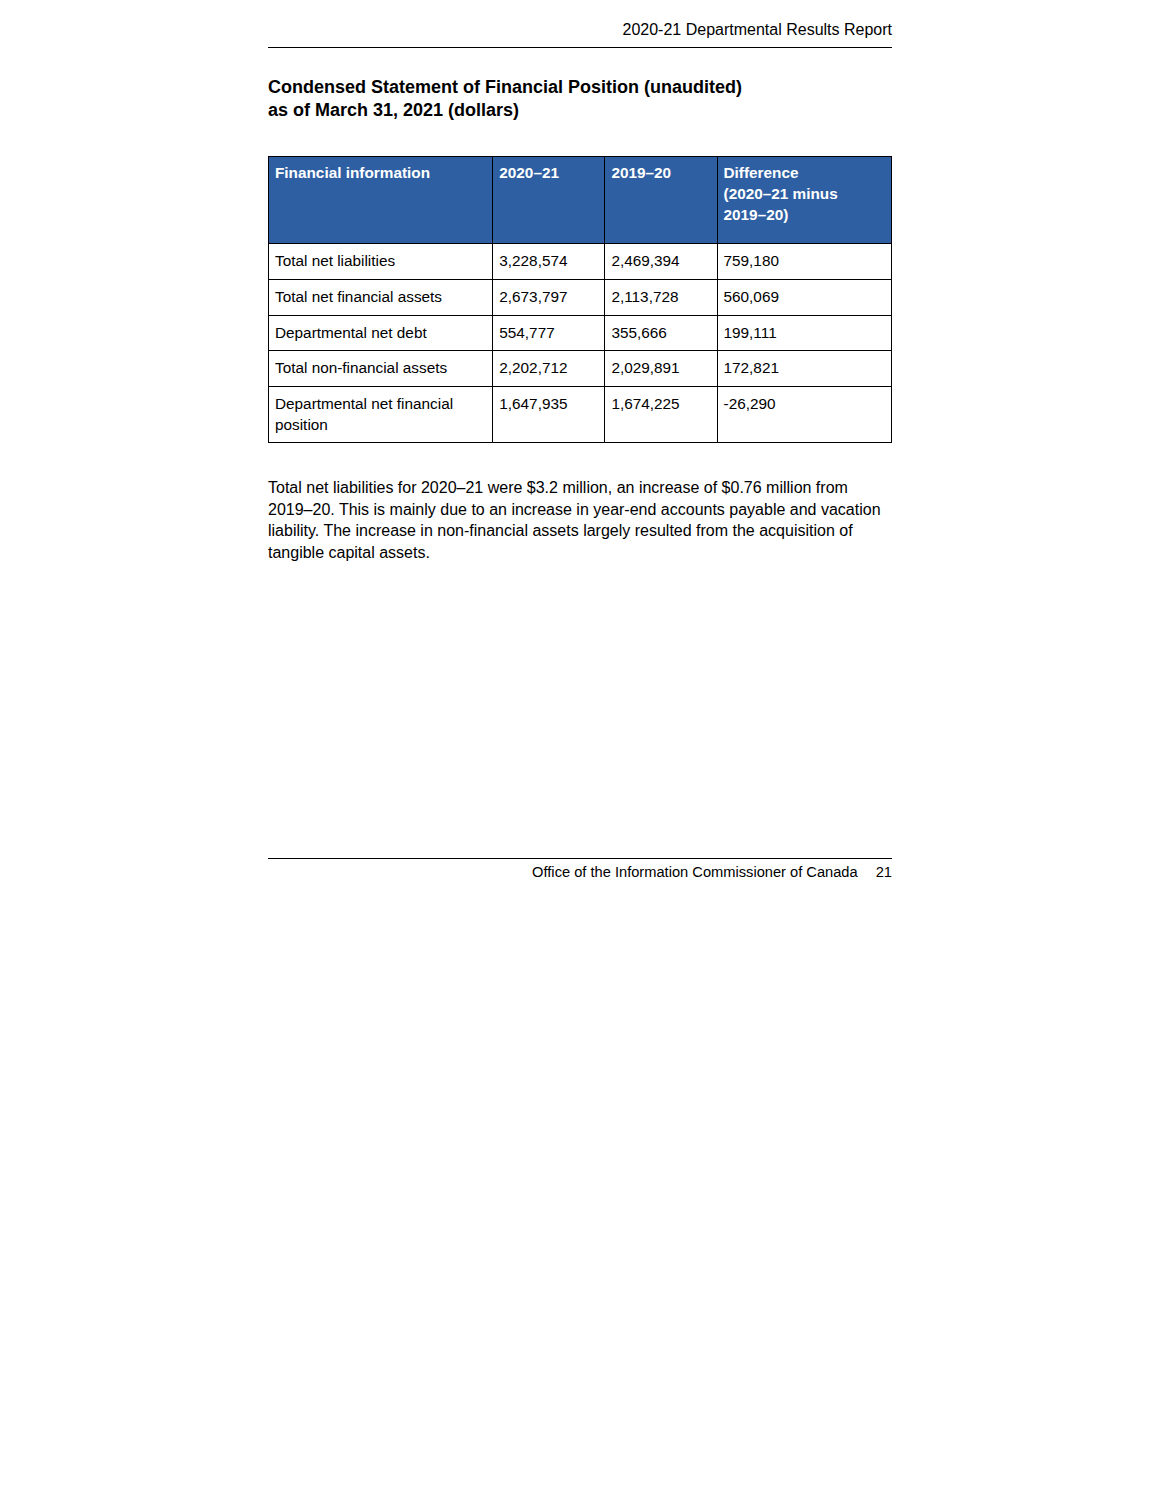2020-21 Departmental Results Report
Condensed Statement of Financial Position (unaudited)
as of March 31, 2021 (dollars)
| Financial information | 2020–21 | 2019–20 | Difference (2020–21 minus 2019–20) |
| --- | --- | --- | --- |
| Total net liabilities | 3,228,574 | 2,469,394 | 759,180 |
| Total net financial assets | 2,673,797 | 2,113,728 | 560,069 |
| Departmental net debt | 554,777 | 355,666 | 199,111 |
| Total non-financial assets | 2,202,712 | 2,029,891 | 172,821 |
| Departmental net financial position | 1,647,935 | 1,674,225 | -26,290 |
Total net liabilities for 2020–21 were $3.2 million, an increase of $0.76 million from 2019–20. This is mainly due to an increase in year-end accounts payable and vacation liability. The increase in non-financial assets largely resulted from the acquisition of tangible capital assets.
Office of the Information Commissioner of Canada21